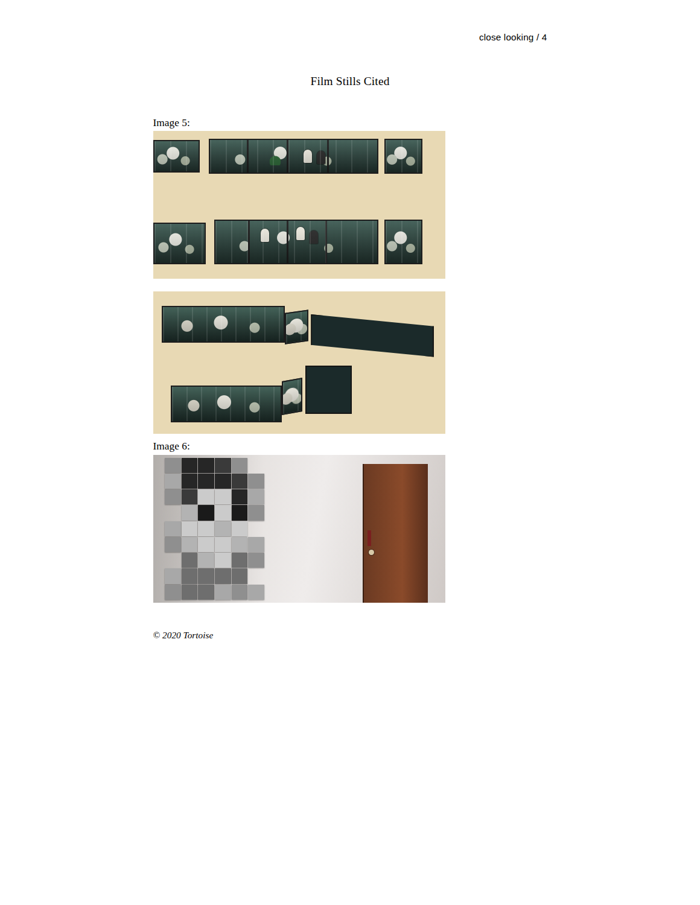close looking / 4
Film Stills Cited
Image 5:
Image 6:
© 2020 Tortoise